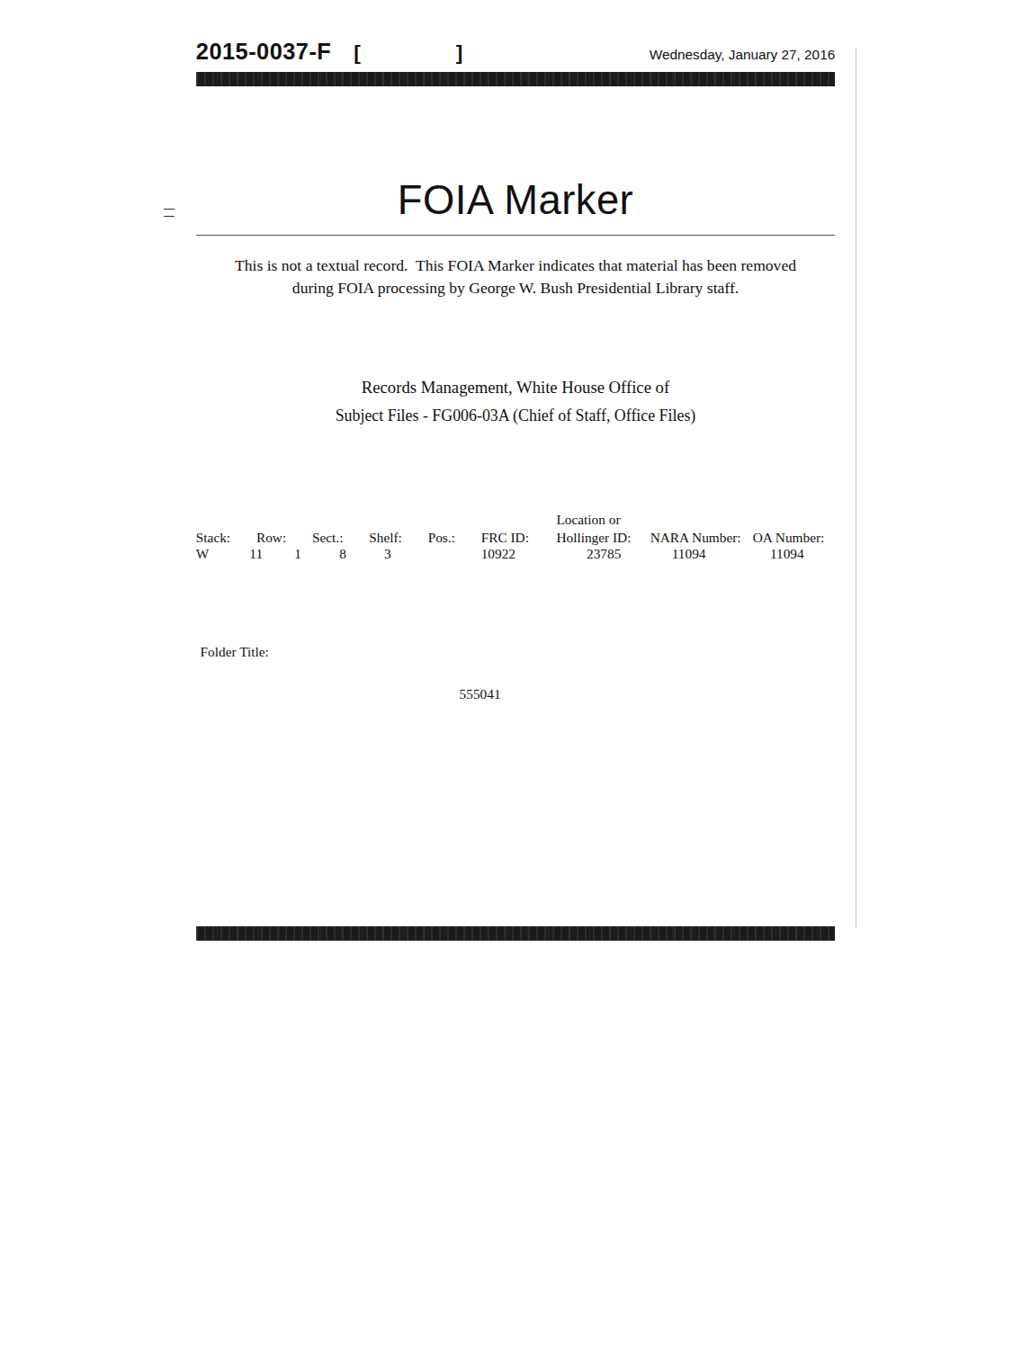2015-0037-F [ ]
Wednesday, January 27, 2016
FOIA Marker
This is not a textual record. This FOIA Marker indicates that material has been removed during FOIA processing by George W. Bush Presidential Library staff.
Records Management, White House Office of
Subject Files - FG006-03A (Chief of Staff, Office Files)
| Stack: Row: Sect.: Shelf: Pos.: | FRC ID: | Location or Hollinger ID: | NARA Number: | OA Number: |
| W 11 1 8 3 | 10922 | 23785 | 11094 | 11094 |
Folder Title:
555041